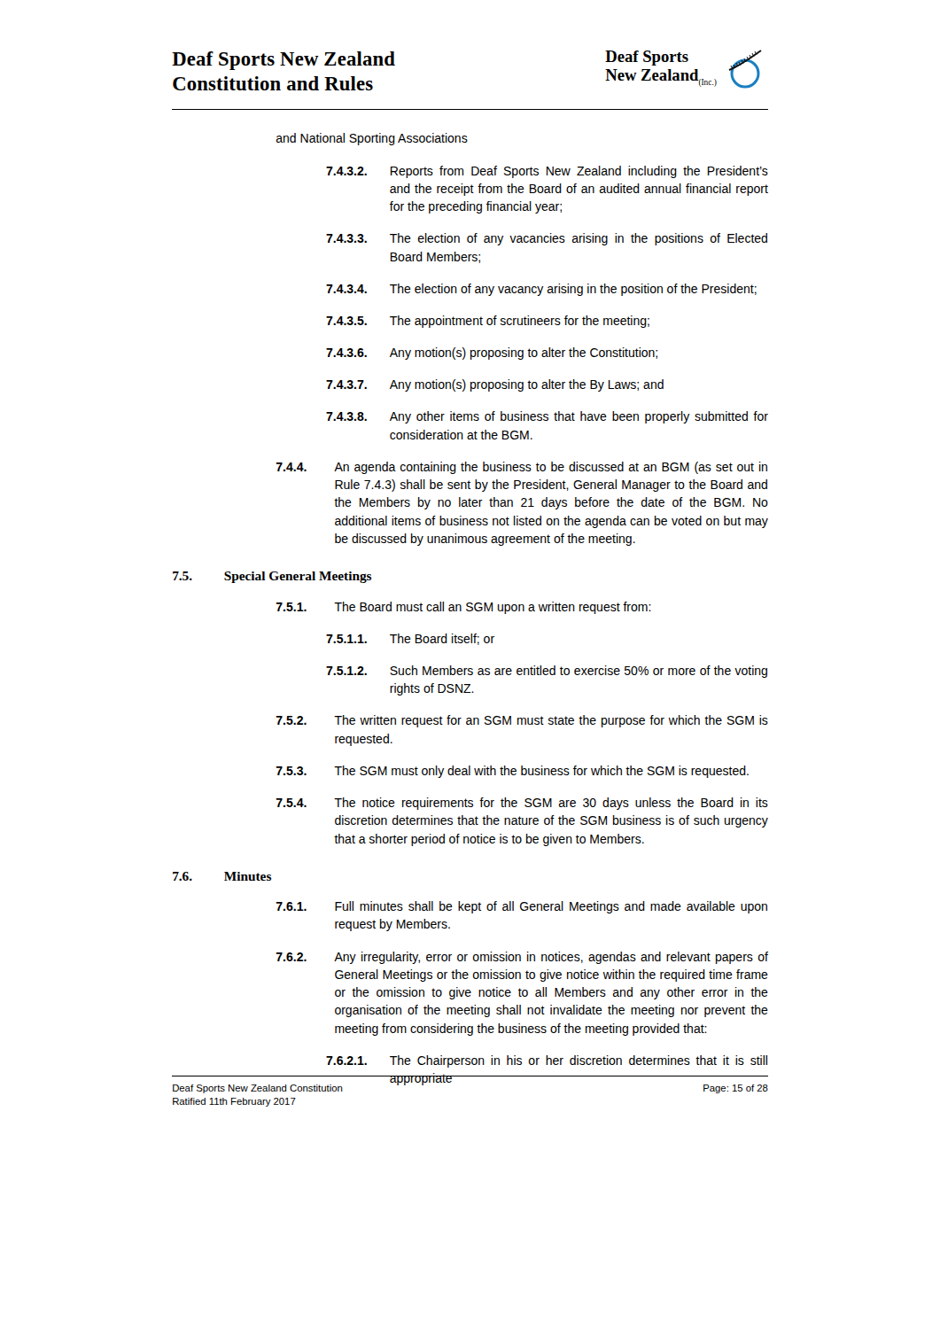Deaf Sports New Zealand
Constitution and Rules
Deaf Sports
New Zealand(Inc.)
and National Sporting Associations
7.4.3.2.
Reports from Deaf Sports New Zealand including the President’s and the receipt from the Board of an audited annual financial report for the preceding financial year;
7.4.3.3.
The election of any vacancies arising in the positions of Elected Board Members;
7.4.3.4.
The election of any vacancy arising in the position of the President;
7.4.3.5.
The appointment of scrutineers for the meeting;
7.4.3.6.
Any motion(s) proposing to alter the Constitution;
7.4.3.7.
Any motion(s) proposing to alter the By Laws; and
7.4.3.8.
Any other items of business that have been properly submitted for consideration at the BGM.
7.4.4.
An agenda containing the business to be discussed at an BGM (as set out in Rule 7.4.3) shall be sent by the President, General Manager to the Board and the Members by no later than 21 days before the date of the BGM. No additional items of business not listed on the agenda can be voted on but may be discussed by unanimous agreement of the meeting.
7.5. Special General Meetings
7.5.1.
The Board must call an SGM upon a written request from:
7.5.1.1.
The Board itself; or
7.5.1.2.
Such Members as are entitled to exercise 50% or more of the voting rights of DSNZ.
7.5.2.
The written request for an SGM must state the purpose for which the SGM is requested.
7.5.3.
The SGM must only deal with the business for which the SGM is requested.
7.5.4.
The notice requirements for the SGM are 30 days unless the Board in its discretion determines that the nature of the SGM business is of such urgency that a shorter period of notice is to be given to Members.
7.6. Minutes
7.6.1.
Full minutes shall be kept of all General Meetings and made available upon request by Members.
7.6.2.
Any irregularity, error or omission in notices, agendas and relevant papers of General Meetings or the omission to give notice within the required time frame or the omission to give notice to all Members and any other error in the organisation of the meeting shall not invalidate the meeting nor prevent the meeting from considering the business of the meeting provided that:
7.6.2.1.
The Chairperson in his or her discretion determines that it is still appropriate
Deaf Sports New Zealand Constitution
Ratified 11th February 2017
Page: 15 of 28